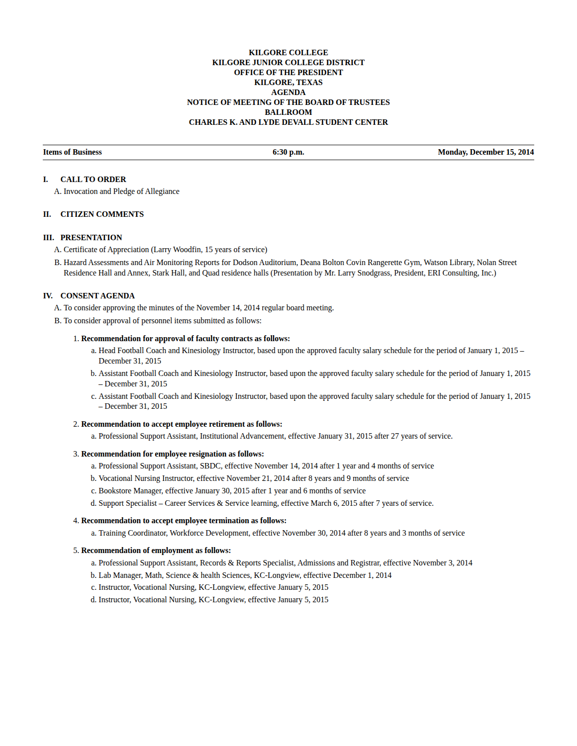KILGORE COLLEGE
KILGORE JUNIOR COLLEGE DISTRICT
OFFICE OF THE PRESIDENT
KILGORE, TEXAS
AGENDA
NOTICE OF MEETING OF THE BOARD OF TRUSTEES
BALLROOM
CHARLES K. AND LYDE DEVALL STUDENT CENTER
Items of Business
6:30 p.m.
Monday, December 15, 2014
I. CALL TO ORDER
Invocation and Pledge of Allegiance
II. CITIZEN COMMENTS
III. PRESENTATION
Certificate of Appreciation (Larry Woodfin, 15 years of service)
Hazard Assessments and Air Monitoring Reports for Dodson Auditorium, Deana Bolton Covin Rangerette Gym, Watson Library, Nolan Street Residence Hall and Annex, Stark Hall, and Quad residence halls (Presentation by Mr. Larry Snodgrass, President, ERI Consulting, Inc.)
IV. CONSENT AGENDA
To consider approving the minutes of the November 14, 2014 regular board meeting.
To consider approval of personnel items submitted as follows:
Recommendation for approval of faculty contracts as follows:
Head Football Coach and Kinesiology Instructor, based upon the approved faculty salary schedule for the period of January 1, 2015 – December 31, 2015
Assistant Football Coach and Kinesiology Instructor, based upon the approved faculty salary schedule for the period of January 1, 2015 – December 31, 2015
Assistant Football Coach and Kinesiology Instructor, based upon the approved faculty salary schedule for the period of January 1, 2015 – December 31, 2015
Recommendation to accept employee retirement as follows:
Professional Support Assistant, Institutional Advancement, effective January 31, 2015 after 27 years of service.
Recommendation for employee resignation as follows:
Professional Support Assistant, SBDC, effective November 14, 2014 after 1 year and 4 months of service
Vocational Nursing Instructor, effective November 21, 2014 after 8 years and 9 months of service
Bookstore Manager, effective January 30, 2015 after 1 year and 6 months of service
Support Specialist – Career Services & Service learning, effective March 6, 2015 after 7 years of service.
Recommendation to accept employee termination as follows:
Training Coordinator, Workforce Development, effective November 30, 2014 after 8 years and 3 months of service
Recommendation of employment as follows:
Professional Support Assistant, Records & Reports Specialist, Admissions and Registrar, effective November 3, 2014
Lab Manager, Math, Science & health Sciences, KC-Longview, effective December 1, 2014
Instructor, Vocational Nursing, KC-Longview, effective January 5, 2015
Instructor, Vocational Nursing, KC-Longview, effective January 5, 2015